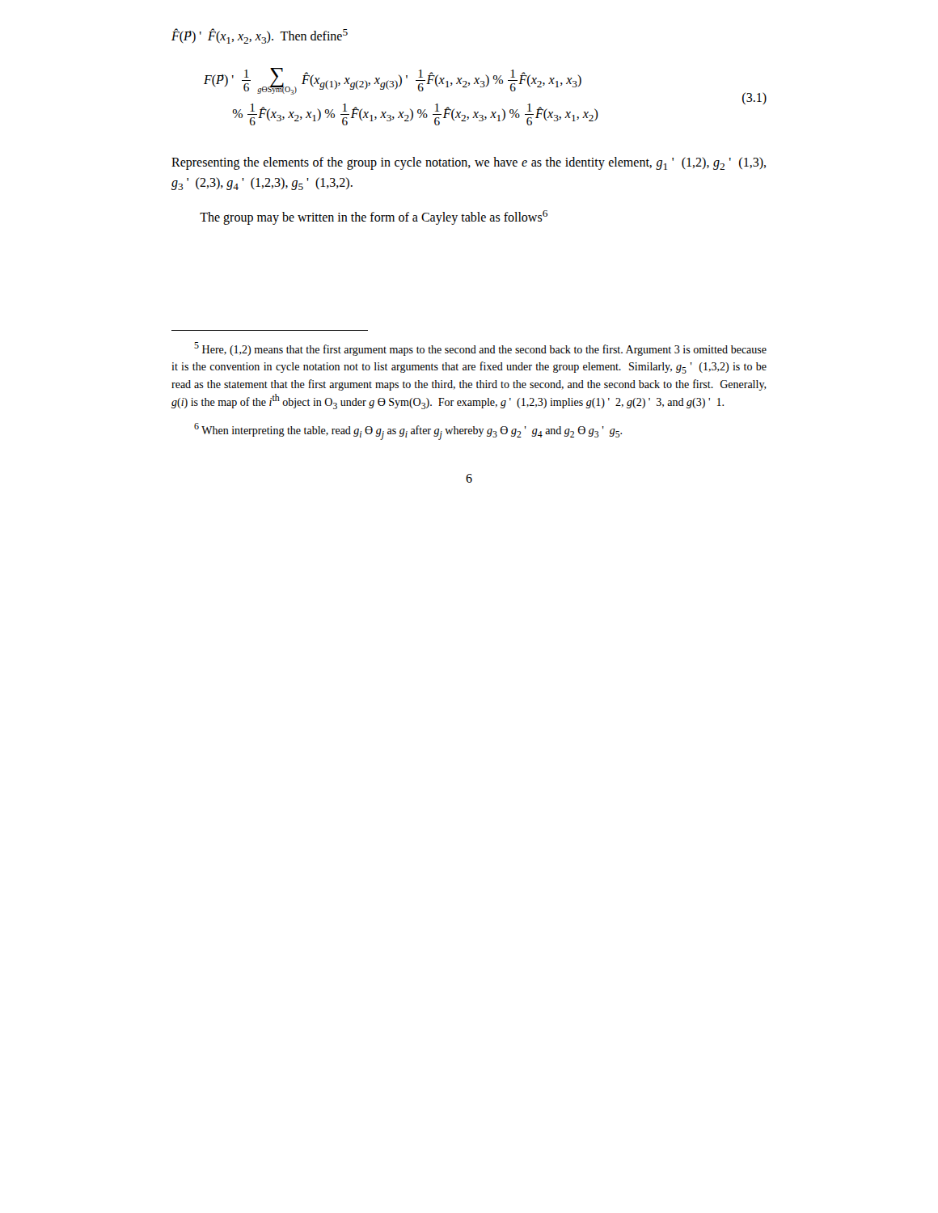F̂(P⃗) ' F̂(x1, x2, x3). Then define5
(3.1)
F(P⃗) ' 16 ∑ g ӨSym(O3) F̂(xg(1), xg(2), xg(3)) ' 16 F̂(x1, x2, x3) % 16 F̂(x2, x1, x3)
% 16 F̂(x3, x2, x1) % 16 F̂(x1, x3, x2) % 16 F̂(x2, x3, x1) % 16 F̂(x3, x1, x2)
Representing the elements of the group in cycle notation, we have e as the identity element, g1 ' (1,2), g2 ' (1,3), g3 ' (2,3), g4 ' (1,2,3), g5 ' (1,3,2).
The group may be written in the form of a Cayley table as follows6
5 Here, (1,2) means that the first argument maps to the second and the second back to the first. Argument 3 is omitted because it is the convention in cycle notation not to list arguments that are fixed under the group element. Similarly, g5 ' (1,3,2) is to be read as the statement that the first argument maps to the third, the third to the second, and the second back to the first. Generally, g(i) is the map of the ith object in O3 under g Ө Sym(O3). For example, g ' (1,2,3) implies g(1) ' 2, g(2) ' 3, and g(3) ' 1.
6 When interpreting the table, read gi Ө gj as gi after gj whereby g3 Ө g2 ' g4 and g2 Ө g3 ' g5.
6